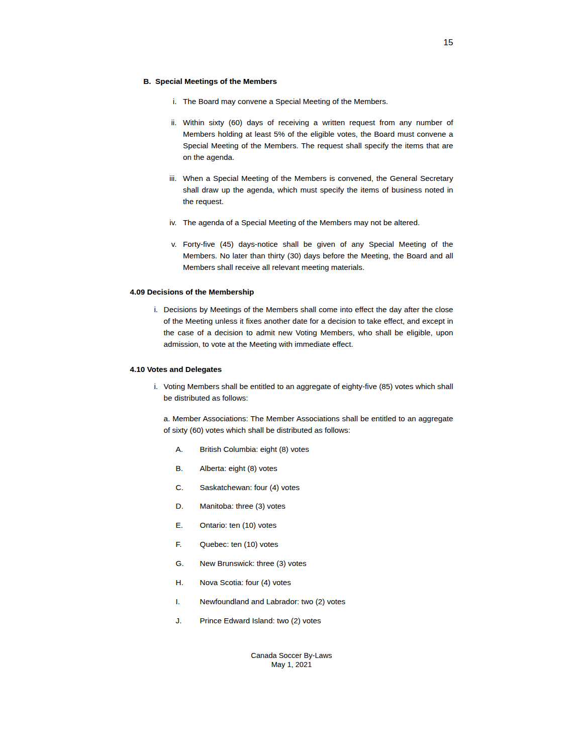15
B. Special Meetings of the Members
i. The Board may convene a Special Meeting of the Members.
ii. Within sixty (60) days of receiving a written request from any number of Members holding at least 5% of the eligible votes, the Board must convene a Special Meeting of the Members. The request shall specify the items that are on the agenda.
iii. When a Special Meeting of the Members is convened, the General Secretary shall draw up the agenda, which must specify the items of business noted in the request.
iv. The agenda of a Special Meeting of the Members may not be altered.
v. Forty-five (45) days-notice shall be given of any Special Meeting of the Members. No later than thirty (30) days before the Meeting, the Board and all Members shall receive all relevant meeting materials.
4.09 Decisions of the Membership
i. Decisions by Meetings of the Members shall come into effect the day after the close of the Meeting unless it fixes another date for a decision to take effect, and except in the case of a decision to admit new Voting Members, who shall be eligible, upon admission, to vote at the Meeting with immediate effect.
4.10 Votes and Delegates
i. Voting Members shall be entitled to an aggregate of eighty-five (85) votes which shall be distributed as follows:
a. Member Associations: The Member Associations shall be entitled to an aggregate of sixty (60) votes which shall be distributed as follows:
A. British Columbia: eight (8) votes
B. Alberta: eight (8) votes
C. Saskatchewan: four (4) votes
D. Manitoba: three (3) votes
E. Ontario: ten (10) votes
F. Quebec: ten (10) votes
G. New Brunswick: three (3) votes
H. Nova Scotia: four (4) votes
I. Newfoundland and Labrador: two (2) votes
J. Prince Edward Island: two (2) votes
Canada Soccer By-Laws
May 1, 2021